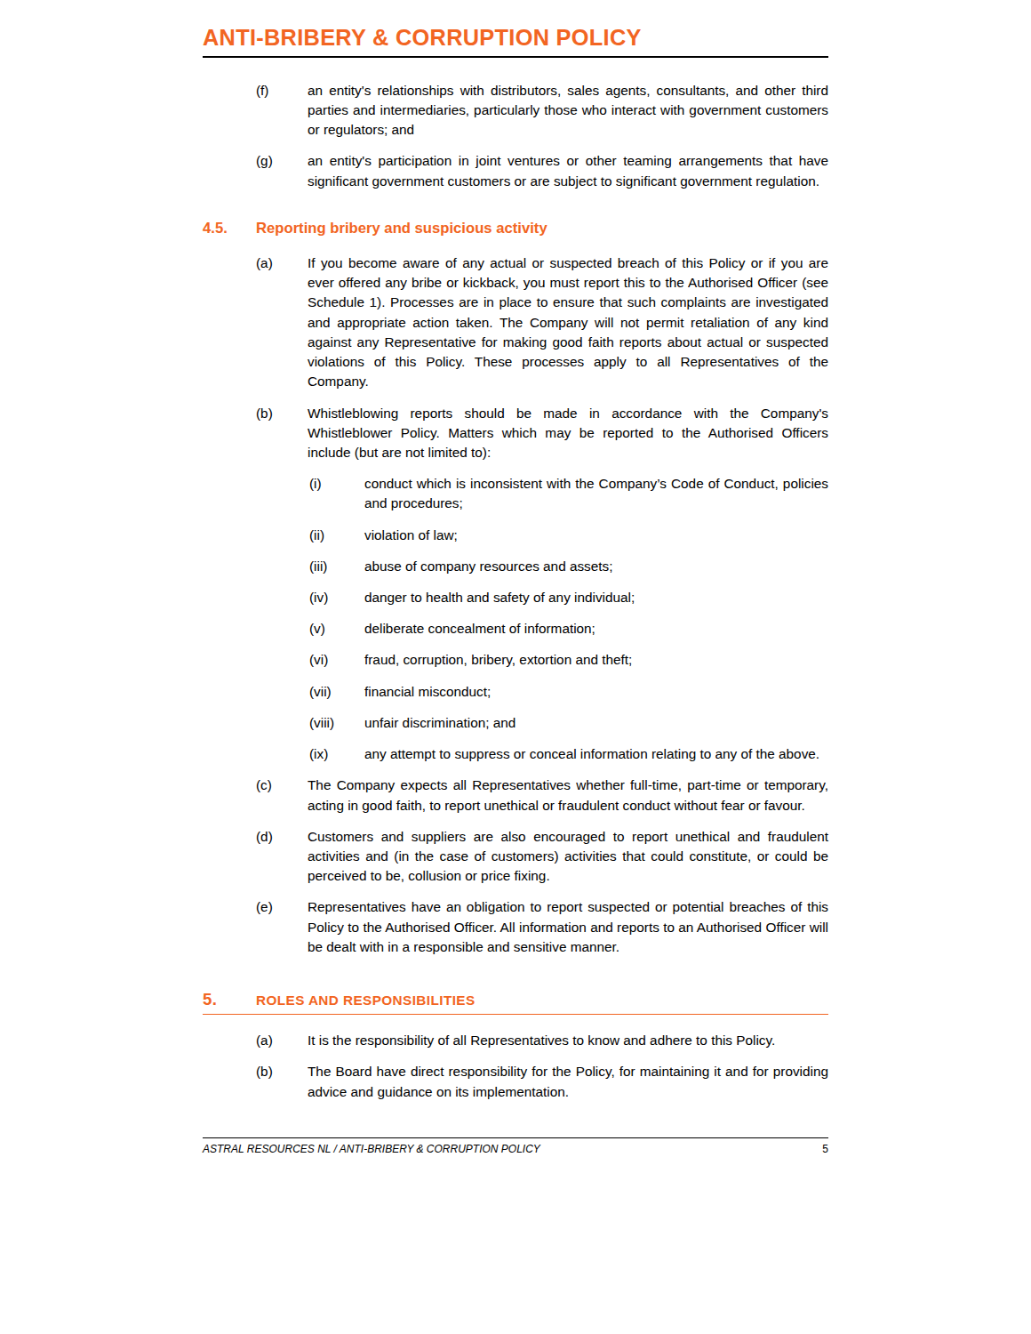ANTI-BRIBERY & CORRUPTION POLICY
(f)
an entity's relationships with distributors, sales agents, consultants, and other third parties and intermediaries, particularly those who interact with government customers or regulators; and
(g)
an entity's participation in joint ventures or other teaming arrangements that have significant government customers or are subject to significant government regulation.
4.5. Reporting bribery and suspicious activity
(a)
If you become aware of any actual or suspected breach of this Policy or if you are ever offered any bribe or kickback, you must report this to the Authorised Officer (see Schedule 1). Processes are in place to ensure that such complaints are investigated and appropriate action taken. The Company will not permit retaliation of any kind against any Representative for making good faith reports about actual or suspected violations of this Policy. These processes apply to all Representatives of the Company.
(b)
Whistleblowing reports should be made in accordance with the Company's Whistleblower Policy. Matters which may be reported to the Authorised Officers include (but are not limited to):
(i)
conduct which is inconsistent with the Company’s Code of Conduct, policies and procedures;
(ii)
violation of law;
(iii)
abuse of company resources and assets;
(iv)
danger to health and safety of any individual;
(v)
deliberate concealment of information;
(vi)
fraud, corruption, bribery, extortion and theft;
(vii)
financial misconduct;
(viii)
unfair discrimination; and
(ix)
any attempt to suppress or conceal information relating to any of the above.
(c)
The Company expects all Representatives whether full-time, part-time or temporary, acting in good faith, to report unethical or fraudulent conduct without fear or favour.
(d)
Customers and suppliers are also encouraged to report unethical and fraudulent activities and (in the case of customers) activities that could constitute, or could be perceived to be, collusion or price fixing.
(e)
Representatives have an obligation to report suspected or potential breaches of this Policy to the Authorised Officer. All information and reports to an Authorised Officer will be dealt with in a responsible and sensitive manner.
5. ROLES AND RESPONSIBILITIES
(a)
It is the responsibility of all Representatives to know and adhere to this Policy.
(b)
The Board have direct responsibility for the Policy, for maintaining it and for providing advice and guidance on its implementation.
ASTRAL RESOURCES NL / ANTI-BRIBERY & CORRUPTION POLICY 5